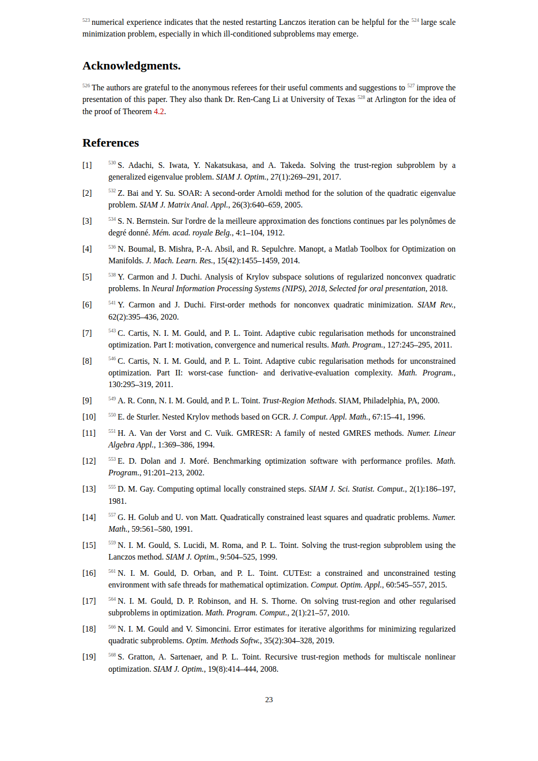523numerical experience indicates that the nested restarting Lanczos iteration can be helpful for the 524large scale minimization problem, especially in which ill-conditioned subproblems may emerge.
Acknowledgments.
526 The authors are grateful to the anonymous referees for their useful comments and suggestions to 527improve the presentation of this paper. They also thank Dr. Ren-Cang Li at University of Texas 528at Arlington for the idea of the proof of Theorem 4.2.
References
530[1] S. Adachi, S. Iwata, Y. Nakatsukasa, and A. Takeda. Solving the trust-region subproblem by a generalized eigenvalue problem. SIAM J. Optim., 27(1):269–291, 2017.
532[2] Z. Bai and Y. Su. SOAR: A second-order Arnoldi method for the solution of the quadratic eigenvalue problem. SIAM J. Matrix Anal. Appl., 26(3):640–659, 2005.
534[3] S. N. Bernstein. Sur l'ordre de la meilleure approximation des fonctions continues par les polynômes de degré donné. Mém. acad. royale Belg., 4:1–104, 1912.
536[4] N. Boumal, B. Mishra, P.-A. Absil, and R. Sepulchre. Manopt, a Matlab Toolbox for Optimization on Manifolds. J. Mach. Learn. Res., 15(42):1455–1459, 2014.
538[5] Y. Carmon and J. Duchi. Analysis of Krylov subspace solutions of regularized nonconvex quadratic problems. In Neural Information Processing Systems (NIPS), 2018, Selected for oral presentation, 2018.
541[6] Y. Carmon and J. Duchi. First-order methods for nonconvex quadratic minimization. SIAM Rev., 62(2):395–436, 2020.
543[7] C. Cartis, N. I. M. Gould, and P. L. Toint. Adaptive cubic regularisation methods for unconstrained optimization. Part I: motivation, convergence and numerical results. Math. Program., 127:245–295, 2011.
546[8] C. Cartis, N. I. M. Gould, and P. L. Toint. Adaptive cubic regularisation methods for unconstrained optimization. Part II: worst-case function- and derivative-evaluation complexity. Math. Program., 130:295–319, 2011.
549[9] A. R. Conn, N. I. M. Gould, and P. L. Toint. Trust-Region Methods. SIAM, Philadelphia, PA, 2000.
550[10] E. de Sturler. Nested Krylov methods based on GCR. J. Comput. Appl. Math., 67:15–41, 1996.
551[11] H. A. Van der Vorst and C. Vuik. GMRESR: A family of nested GMRES methods. Numer. Linear Algebra Appl., 1:369–386, 1994.
553[12] E. D. Dolan and J. Moré. Benchmarking optimization software with performance profiles. Math. Program., 91:201–213, 2002.
555[13] D. M. Gay. Computing optimal locally constrained steps. SIAM J. Sci. Statist. Comput., 2(1):186–197, 1981.
557[14] G. H. Golub and U. von Matt. Quadratically constrained least squares and quadratic problems. Numer. Math., 59:561–580, 1991.
559[15] N. I. M. Gould, S. Lucidi, M. Roma, and P. L. Toint. Solving the trust-region subproblem using the Lanczos method. SIAM J. Optim., 9:504–525, 1999.
561[16] N. I. M. Gould, D. Orban, and P. L. Toint. CUTEst: a constrained and unconstrained testing environment with safe threads for mathematical optimization. Comput. Optim. Appl., 60:545–557, 2015.
564[17] N. I. M. Gould, D. P. Robinson, and H. S. Thorne. On solving trust-region and other regularised subproblems in optimization. Math. Program. Comput., 2(1):21–57, 2010.
566[18] N. I. M. Gould and V. Simoncini. Error estimates for iterative algorithms for minimizing regularized quadratic subproblems. Optim. Methods Softw., 35(2):304–328, 2019.
568[19] S. Gratton, A. Sartenaer, and P. L. Toint. Recursive trust-region methods for multiscale nonlinear optimization. SIAM J. Optim., 19(8):414–444, 2008.
23